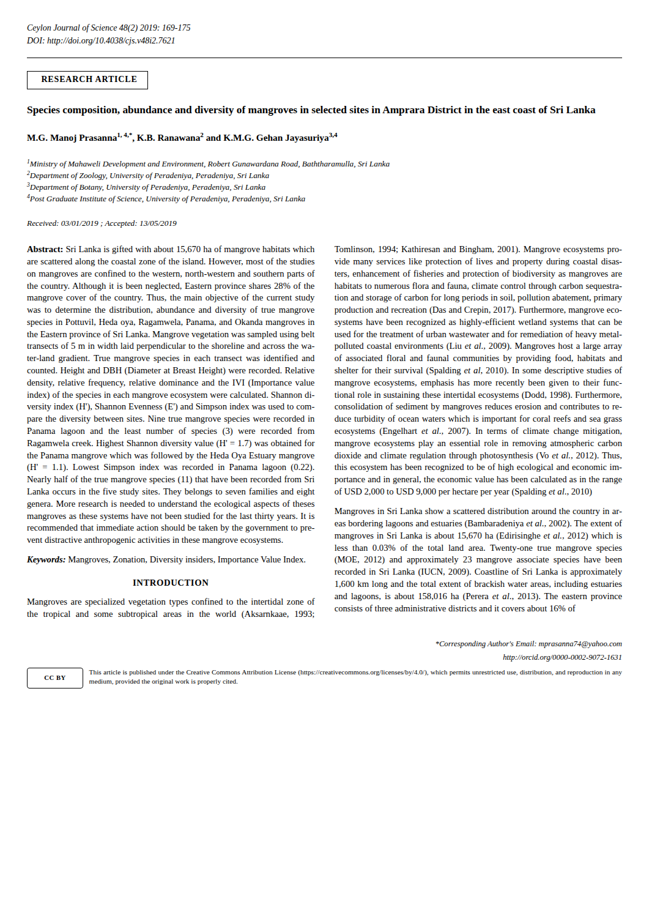Ceylon Journal of Science 48(2) 2019: 169-175
DOI: http://doi.org/10.4038/cjs.v48i2.7621
RESEARCH ARTICLE
Species composition, abundance and diversity of mangroves in selected sites in Amprara District in the east coast of Sri Lanka
M.G. Manoj Prasanna1, 4,*, K.B. Ranawana2 and K.M.G. Gehan Jayasuriya3,4
1Ministry of Mahaweli Development and Environment, Robert Gunawardana Road, Baththaramulla, Sri Lanka
2Department of Zoology, University of Peradeniya, Peradeniya, Sri Lanka
3Department of Botany, University of Peradeniya, Peradeniya, Sri Lanka
4Post Graduate Institute of Science, University of Peradeniya, Peradeniya, Sri Lanka
Received: 03/01/2019 ; Accepted: 13/05/2019
Abstract: Sri Lanka is gifted with about 15,670 ha of mangrove habitats which are scattered along the coastal zone of the island. However, most of the studies on mangroves are confined to the western, north-western and southern parts of the country. Although it is been neglected, Eastern province shares 28% of the mangrove cover of the country. Thus, the main objective of the current study was to determine the distribution, abundance and diversity of true mangrove species in Pottuvil, Heda oya, Ragamwela, Panama, and Okanda mangroves in the Eastern province of Sri Lanka. Mangrove vegetation was sampled using belt transects of 5 m in width laid perpendicular to the shoreline and across the water-land gradient. True mangrove species in each transect was identified and counted. Height and DBH (Diameter at Breast Height) were recorded. Relative density, relative frequency, relative dominance and the IVI (Importance value index) of the species in each mangrove ecosystem were calculated. Shannon diversity index (H'), Shannon Evenness (E') and Simpson index was used to compare the diversity between sites. Nine true mangrove species were recorded in Panama lagoon and the least number of species (3) were recorded from Ragamwela creek. Highest Shannon diversity value (H' = 1.7) was obtained for the Panama mangrove which was followed by the Heda Oya Estuary mangrove (H' = 1.1). Lowest Simpson index was recorded in Panama lagoon (0.22). Nearly half of the true mangrove species (11) that have been recorded from Sri Lanka occurs in the five study sites. They belongs to seven families and eight genera. More research is needed to understand the ecological aspects of theses mangroves as these systems have not been studied for the last thirty years. It is recommended that immediate action should be taken by the government to prevent distractive anthropogenic activities in these mangrove ecosystems.
Keywords: Mangroves, Zonation, Diversity insiders, Importance Value Index.
INTRODUCTION
Mangroves are specialized vegetation types confined to the intertidal zone of the tropical and some subtropical areas in the world (Aksarnkaae, 1993; Tomlinson, 1994; Kathiresan and Bingham, 2001). Mangrove ecosystems provide many services like protection of lives and property during coastal disasters, enhancement of fisheries and protection of biodiversity as mangroves are habitats to numerous flora and fauna, climate control through carbon sequestration and storage of carbon for long periods in soil, pollution abatement, primary production and recreation (Das and Crepin, 2017). Furthermore, mangrove ecosystems have been recognized as highly-efficient wetland systems that can be used for the treatment of urban wastewater and for remediation of heavy metal-polluted coastal environments (Liu et al., 2009). Mangroves host a large array of associated floral and faunal communities by providing food, habitats and shelter for their survival (Spalding et al, 2010). In some descriptive studies of mangrove ecosystems, emphasis has more recently been given to their functional role in sustaining these intertidal ecosystems (Dodd, 1998). Furthermore, consolidation of sediment by mangroves reduces erosion and contributes to reduce turbidity of ocean waters which is important for coral reefs and sea grass ecosystems (Engelhart et al., 2007). In terms of climate change mitigation, mangrove ecosystems play an essential role in removing atmospheric carbon dioxide and climate regulation through photosynthesis (Vo et al., 2012). Thus, this ecosystem has been recognized to be of high ecological and economic importance and in general, the economic value has been calculated as in the range of USD 2,000 to USD 9,000 per hectare per year (Spalding et al., 2010)
Mangroves in Sri Lanka show a scattered distribution around the country in areas bordering lagoons and estuaries (Bambaradeniya et al., 2002). The extent of mangroves in Sri Lanka is about 15,670 ha (Edirisinghe et al., 2012) which is less than 0.03% of the total land area. Twenty-one true mangrove species (MOE, 2012) and approximately 23 mangrove associate species have been recorded in Sri Lanka (IUCN, 2009). Coastline of Sri Lanka is approximately 1,600 km long and the total extent of brackish water areas, including estuaries and lagoons, is about 158,016 ha (Perera et al., 2013). The eastern province consists of three administrative districts and it covers about 16% of
*Corresponding Author's Email: mprasanna74@yahoo.com
http://orcid.org/0000-0002-9072-1631
CC BY
This article is published under the Creative Commons Attribution License (https://creativecommons.org/licenses/by/4.0/), which permits unrestricted use, distribution, and reproduction in any medium, provided the original work is properly cited.